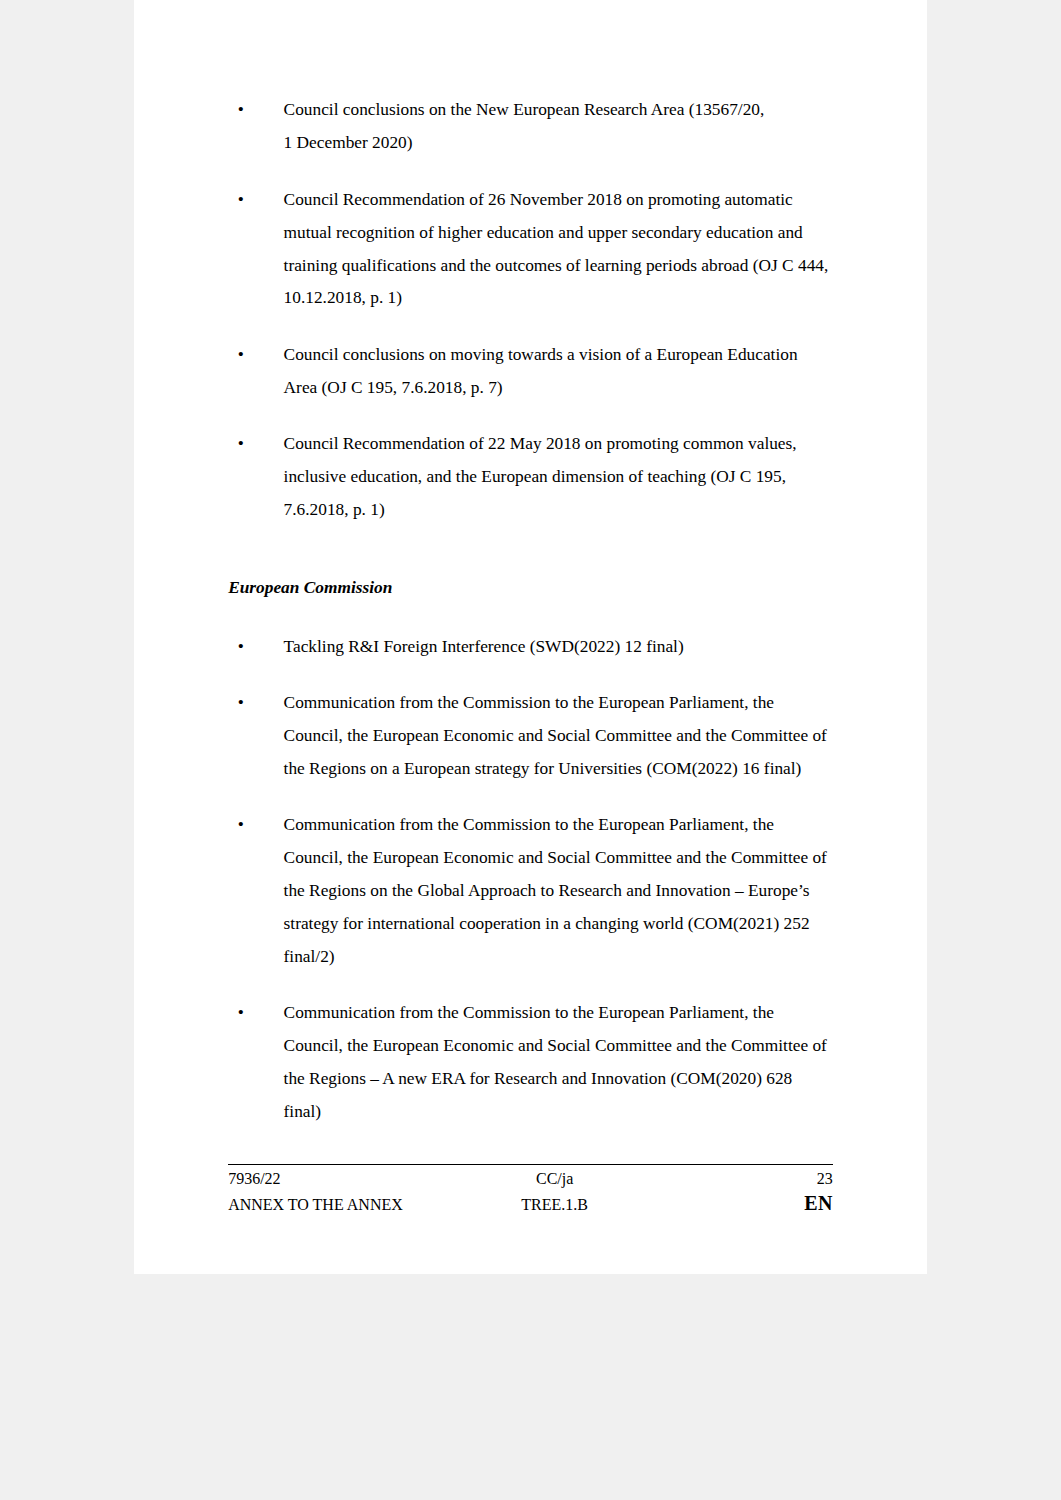Council conclusions on the New European Research Area (13567/20, 1 December 2020)
Council Recommendation of 26 November 2018 on promoting automatic mutual recognition of higher education and upper secondary education and training qualifications and the outcomes of learning periods abroad (OJ C 444, 10.12.2018, p. 1)
Council conclusions on moving towards a vision of a European Education Area (OJ C 195, 7.6.2018, p. 7)
Council Recommendation of 22 May 2018 on promoting common values, inclusive education, and the European dimension of teaching (OJ C 195, 7.6.2018, p. 1)
European Commission
Tackling R&I Foreign Interference (SWD(2022) 12 final)
Communication from the Commission to the European Parliament, the Council, the European Economic and Social Committee and the Committee of the Regions on a European strategy for Universities (COM(2022) 16 final)
Communication from the Commission to the European Parliament, the Council, the European Economic and Social Committee and the Committee of the Regions on the Global Approach to Research and Innovation – Europe’s strategy for international cooperation in a changing world (COM(2021) 252 final/2)
Communication from the Commission to the European Parliament, the Council, the European Economic and Social Committee and the Committee of the Regions – A new ERA for Research and Innovation (COM(2020) 628 final)
7936/22
CC/ja
23
ANNEX TO THE ANNEX
TREE.1.B
EN